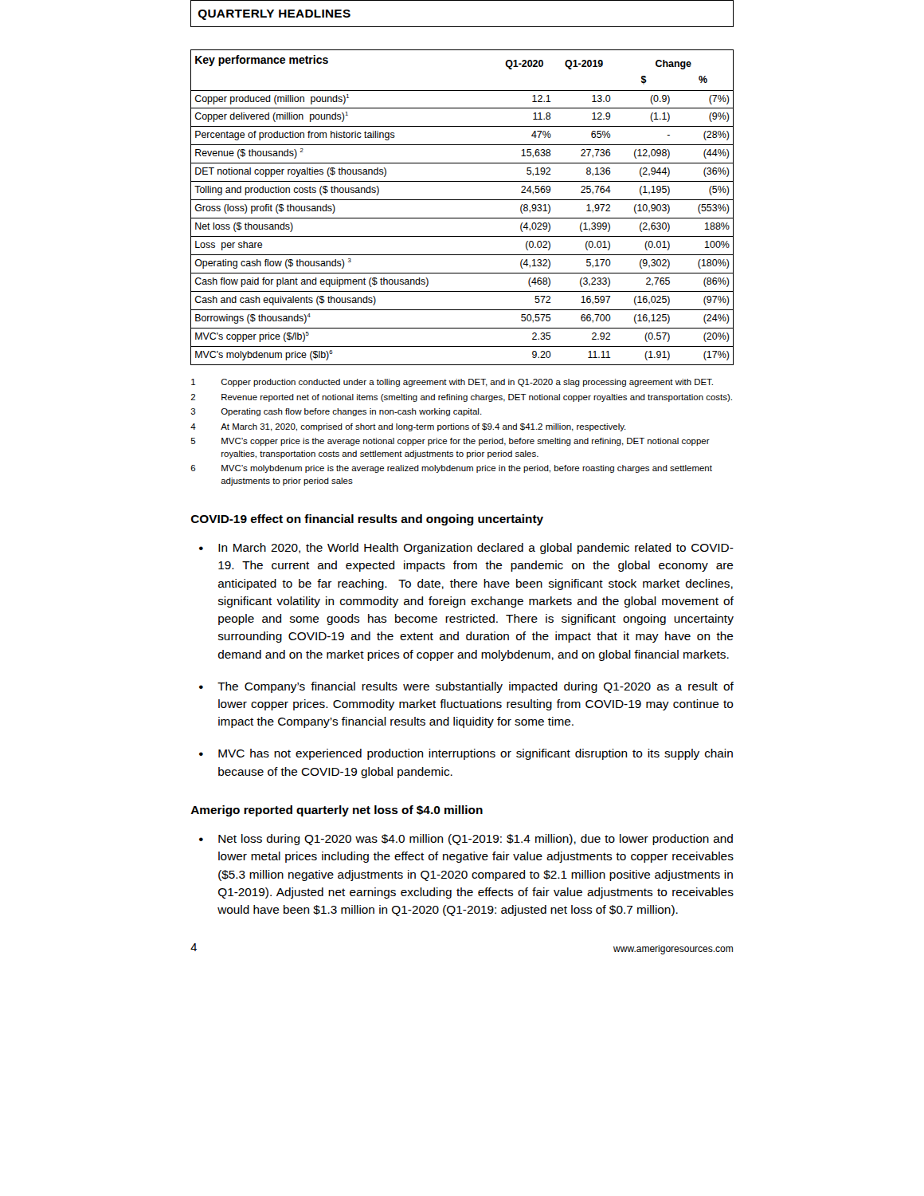QUARTERLY HEADLINES
| Key performance metrics | Q1-2020 | Q1-2019 | Change |
| --- | --- | --- | --- |
| | | | $ | % |
| Copper produced (million pounds) 1 | 12.1 | 13.0 | (0.9) | (7%) |
| Copper delivered (million pounds) 1 | 11.8 | 12.9 | (1.1) | (9%) |
| Percentage of production from historic tailings | 47% | 65% | - | (28%) |
| Revenue ($ thousands) 2 | 15,638 | 27,736 | (12,098) | (44%) |
| DET notional copper royalties ($ thousands) | 5,192 | 8,136 | (2,944) | (36%) |
| Tolling and production costs ($ thousands) | 24,569 | 25,764 | (1,195) | (5%) |
| Gross (loss) profit ($ thousands) | (8,931) | 1,972 | (10,903) | (553%) |
| Net loss ($ thousands) | (4,029) | (1,399) | (2,630) | 188% |
| Loss per share | (0.02) | (0.01) | (0.01) | 100% |
| Operating cash flow ($ thousands) 3 | (4,132) | 5,170 | (9,302) | (180%) |
| Cash flow paid for plant and equipment ($ thousands) | (468) | (3,233) | 2,765 | (86%) |
| Cash and cash equivalents ($ thousands) | 572 | 16,597 | (16,025) | (97%) |
| Borrowings ($ thousands) 4 | 50,575 | 66,700 | (16,125) | (24%) |
| MVC's copper price ($/lb) 5 | 2.35 | 2.92 | (0.57) | (20%) |
| MVC's molybdenum price ($lb) 6 | 9.20 | 11.11 | (1.91) | (17%) |
| 1 | Copper production conducted under a tolling agreement with DET, and in Q1-2020 a slag processing agreement with DET. |
| 2 | Revenue reported net of notional items (smelting and refining charges, DET notional copper royalties and transportation costs). |
| 3 | Operating cash flow before changes in non-cash working capital. |
| 4 | At March 31, 2020, comprised of short and long-term portions of $9.4 and $41.2 million, respectively. |
| 5 | MVC’s copper price is the average notional copper price for the period, before smelting and refining, DET notional copper royalties, transportation costs and settlement adjustments to prior period sales. |
| 6 | MVC’s molybdenum price is the average realized molybdenum price in the period, before roasting charges and settlement adjustments to prior period sales |
COVID-19 effect on financial results and ongoing uncertainty
In March 2020, the World Health Organization declared a global pandemic related to COVID-19. The current and expected impacts from the pandemic on the global economy are anticipated to be far reaching. To date, there have been significant stock market declines, significant volatility in commodity and foreign exchange markets and the global movement of people and some goods has become restricted. There is significant ongoing uncertainty surrounding COVID-19 and the extent and duration of the impact that it may have on the demand and on the market prices of copper and molybdenum, and on global financial markets.
The Company’s financial results were substantially impacted during Q1-2020 as a result of lower copper prices. Commodity market fluctuations resulting from COVID-19 may continue to impact the Company’s financial results and liquidity for some time.
MVC has not experienced production interruptions or significant disruption to its supply chain because of the COVID-19 global pandemic.
Amerigo reported quarterly net loss of $4.0 million
Net loss during Q1-2020 was $4.0 million (Q1-2019: $1.4 million), due to lower production and lower metal prices including the effect of negative fair value adjustments to copper receivables ($5.3 million negative adjustments in Q1-2020 compared to $2.1 million positive adjustments in Q1-2019). Adjusted net earnings excluding the effects of fair value adjustments to receivables would have been $1.3 million in Q1-2020 (Q1-2019: adjusted net loss of $0.7 million).
4
www.amerigoresources.com